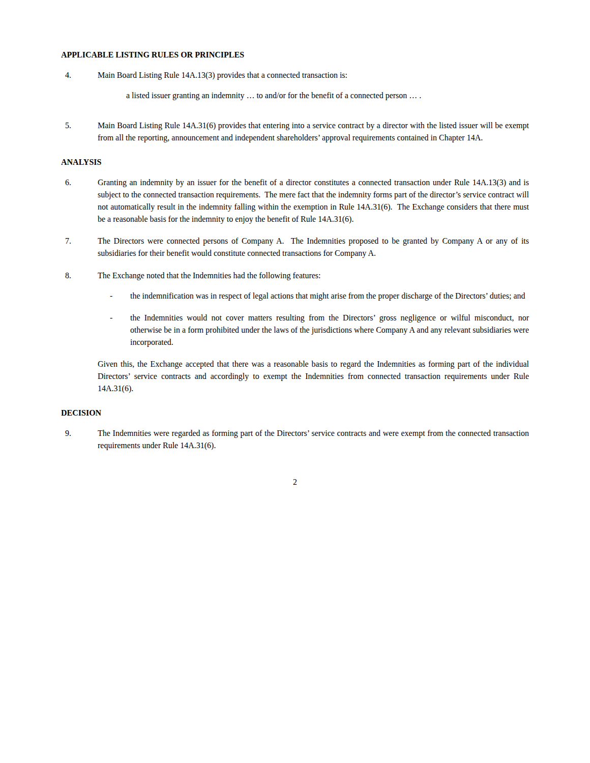APPLICABLE LISTING RULES OR PRINCIPLES
4.
Main Board Listing Rule 14A.13(3) provides that a connected transaction is:
a listed issuer granting an indemnity … to and/or for the benefit of a connected person … .
5.
Main Board Listing Rule 14A.31(6) provides that entering into a service contract by a director with the listed issuer will be exempt from all the reporting, announcement and independent shareholders’ approval requirements contained in Chapter 14A.
ANALYSIS
6.
Granting an indemnity by an issuer for the benefit of a director constitutes a connected transaction under Rule 14A.13(3) and is subject to the connected transaction requirements. The mere fact that the indemnity forms part of the director’s service contract will not automatically result in the indemnity falling within the exemption in Rule 14A.31(6). The Exchange considers that there must be a reasonable basis for the indemnity to enjoy the benefit of Rule 14A.31(6).
7.
The Directors were connected persons of Company A. The Indemnities proposed to be granted by Company A or any of its subsidiaries for their benefit would constitute connected transactions for Company A.
8.
The Exchange noted that the Indemnities had the following features:
-
the indemnification was in respect of legal actions that might arise from the proper discharge of the Directors’ duties; and
-
the Indemnities would not cover matters resulting from the Directors’ gross negligence or wilful misconduct, nor otherwise be in a form prohibited under the laws of the jurisdictions where Company A and any relevant subsidiaries were incorporated.
Given this, the Exchange accepted that there was a reasonable basis to regard the Indemnities as forming part of the individual Directors’ service contracts and accordingly to exempt the Indemnities from connected transaction requirements under Rule 14A.31(6).
DECISION
9.
The Indemnities were regarded as forming part of the Directors’ service contracts and were exempt from the connected transaction requirements under Rule 14A.31(6).
2